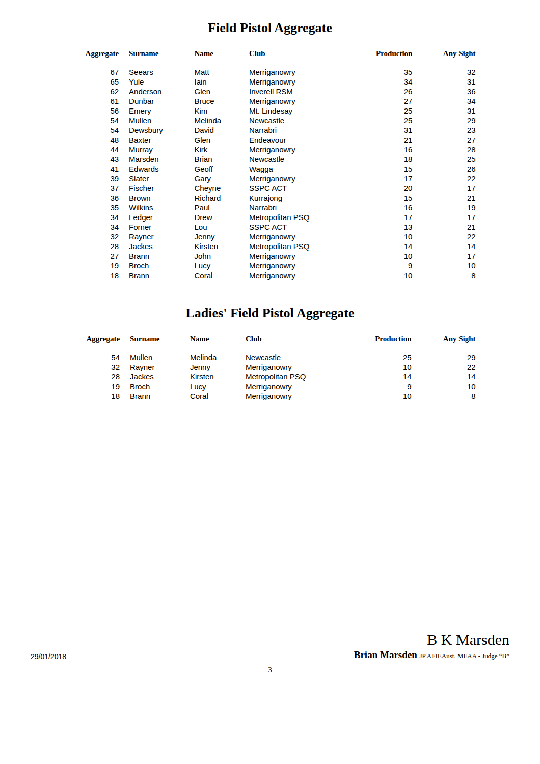Field Pistol Aggregate
| Aggregate | Surname | Name | Club | Production | Any Sight |
| --- | --- | --- | --- | --- | --- |
| 67 | Seears | Matt | Merriganowry | 35 | 32 |
| 65 | Yule | Iain | Merriganowry | 34 | 31 |
| 62 | Anderson | Glen | Inverell RSM | 26 | 36 |
| 61 | Dunbar | Bruce | Merriganowry | 27 | 34 |
| 56 | Emery | Kim | Mt. Lindesay | 25 | 31 |
| 54 | Mullen | Melinda | Newcastle | 25 | 29 |
| 54 | Dewsbury | David | Narrabri | 31 | 23 |
| 48 | Baxter | Glen | Endeavour | 21 | 27 |
| 44 | Murray | Kirk | Merriganowry | 16 | 28 |
| 43 | Marsden | Brian | Newcastle | 18 | 25 |
| 41 | Edwards | Geoff | Wagga | 15 | 26 |
| 39 | Slater | Gary | Merriganowry | 17 | 22 |
| 37 | Fischer | Cheyne | SSPC ACT | 20 | 17 |
| 36 | Brown | Richard | Kurrajong | 15 | 21 |
| 35 | Wilkins | Paul | Narrabri | 16 | 19 |
| 34 | Ledger | Drew | Metropolitan PSQ | 17 | 17 |
| 34 | Forner | Lou | SSPC ACT | 13 | 21 |
| 32 | Rayner | Jenny | Merriganowry | 10 | 22 |
| 28 | Jackes | Kirsten | Metropolitan PSQ | 14 | 14 |
| 27 | Brann | John | Merriganowry | 10 | 17 |
| 19 | Broch | Lucy | Merriganowry | 9 | 10 |
| 18 | Brann | Coral | Merriganowry | 10 | 8 |
Ladies' Field Pistol Aggregate
| Aggregate | Surname | Name | Club | Production | Any Sight |
| --- | --- | --- | --- | --- | --- |
| 54 | Mullen | Melinda | Newcastle | 25 | 29 |
| 32 | Rayner | Jenny | Merriganowry | 10 | 22 |
| 28 | Jackes | Kirsten | Metropolitan PSQ | 14 | 14 |
| 19 | Broch | Lucy | Merriganowry | 9 | 10 |
| 18 | Brann | Coral | Merriganowry | 10 | 8 |
29/01/2018
B K Marsden
Brian Marsden JP AFIEAust. MEAA - Judge “B”
3